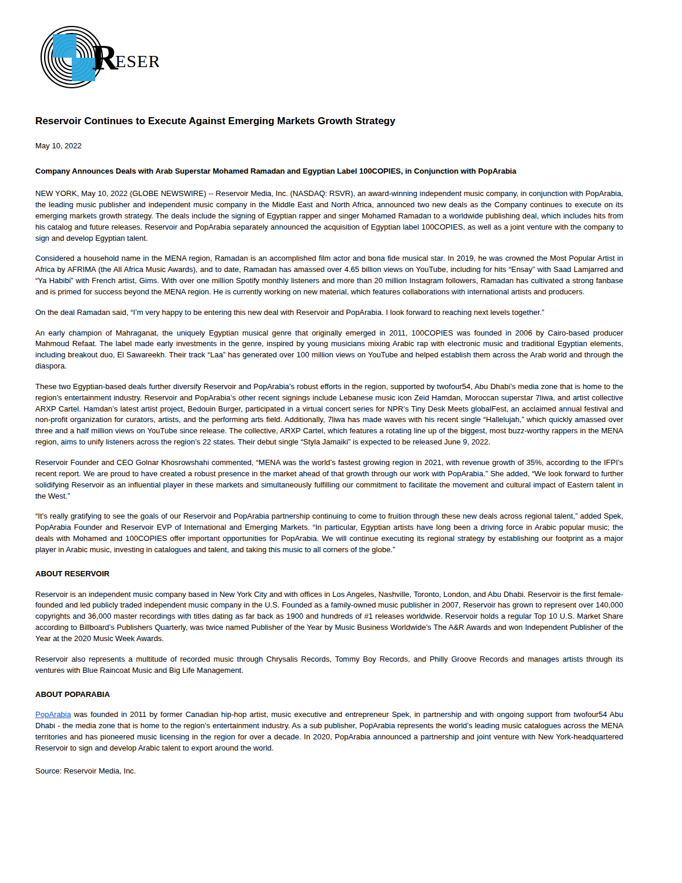R ESERVOIR
Reservoir Continues to Execute Against Emerging Markets Growth Strategy
May 10, 2022
Company Announces Deals with Arab Superstar Mohamed Ramadan and Egyptian Label 100COPIES, in Conjunction with PopArabia
NEW YORK, May 10, 2022 (GLOBE NEWSWIRE) -- Reservoir Media, Inc. (NASDAQ: RSVR), an award-winning independent music company, in conjunction with PopArabia, the leading music publisher and independent music company in the Middle East and North Africa, announced two new deals as the Company continues to execute on its emerging markets growth strategy. The deals include the signing of Egyptian rapper and singer Mohamed Ramadan to a worldwide publishing deal, which includes hits from his catalog and future releases. Reservoir and PopArabia separately announced the acquisition of Egyptian label 100COPIES, as well as a joint venture with the company to sign and develop Egyptian talent.
Considered a household name in the MENA region, Ramadan is an accomplished film actor and bona fide musical star. In 2019, he was crowned the Most Popular Artist in Africa by AFRIMA (the All Africa Music Awards), and to date, Ramadan has amassed over 4.65 billion views on YouTube, including for hits “Ensay” with Saad Lamjarred and “Ya Habibi” with French artist, Gims. With over one million Spotify monthly listeners and more than 20 million Instagram followers, Ramadan has cultivated a strong fanbase and is primed for success beyond the MENA region. He is currently working on new material, which features collaborations with international artists and producers.
On the deal Ramadan said, “I’m very happy to be entering this new deal with Reservoir and PopArabia. I look forward to reaching next levels together.”
An early champion of Mahraganat, the uniquely Egyptian musical genre that originally emerged in 2011, 100COPIES was founded in 2006 by Cairo-based producer Mahmoud Refaat. The label made early investments in the genre, inspired by young musicians mixing Arabic rap with electronic music and traditional Egyptian elements, including breakout duo, El Sawareekh. Their track “Laa” has generated over 100 million views on YouTube and helped establish them across the Arab world and through the diaspora.
These two Egyptian-based deals further diversify Reservoir and PopArabia’s robust efforts in the region, supported by twofour54, Abu Dhabi’s media zone that is home to the region’s entertainment industry. Reservoir and PopArabia’s other recent signings include Lebanese music icon Zeid Hamdan, Moroccan superstar 7liwa, and artist collective ARXP Cartel. Hamdan’s latest artist project, Bedouin Burger, participated in a virtual concert series for NPR’s Tiny Desk Meets globalFest, an acclaimed annual festival and non-profit organization for curators, artists, and the performing arts field. Additionally, 7liwa has made waves with his recent single “Hallelujah,” which quickly amassed over three and a half million views on YouTube since release. The collective, ARXP Cartel, which features a rotating line up of the biggest, most buzz-worthy rappers in the MENA region, aims to unify listeners across the region’s 22 states. Their debut single “Styla Jamaiki” is expected to be released June 9, 2022.
Reservoir Founder and CEO Golnar Khosrowshahi commented, “MENA was the world’s fastest growing region in 2021, with revenue growth of 35%, according to the IFPI’s recent report. We are proud to have created a robust presence in the market ahead of that growth through our work with PopArabia.” She added, “We look forward to further solidifying Reservoir as an influential player in these markets and simultaneously fulfilling our commitment to facilitate the movement and cultural impact of Eastern talent in the West.”
“It’s really gratifying to see the goals of our Reservoir and PopArabia partnership continuing to come to fruition through these new deals across regional talent,” added Spek, PopArabia Founder and Reservoir EVP of International and Emerging Markets. “In particular, Egyptian artists have long been a driving force in Arabic popular music; the deals with Mohamed and 100COPIES offer important opportunities for PopArabia. We will continue executing its regional strategy by establishing our footprint as a major player in Arabic music, investing in catalogues and talent, and taking this music to all corners of the globe.”
About Reservoir
Reservoir is an independent music company based in New York City and with offices in Los Angeles, Nashville, Toronto, London, and Abu Dhabi. Reservoir is the first female-founded and led publicly traded independent music company in the U.S. Founded as a family-owned music publisher in 2007, Reservoir has grown to represent over 140,000 copyrights and 36,000 master recordings with titles dating as far back as 1900 and hundreds of #1 releases worldwide. Reservoir holds a regular Top 10 U.S. Market Share according to Billboard’s Publishers Quarterly, was twice named Publisher of the Year by Music Business Worldwide’s The A&R Awards and won Independent Publisher of the Year at the 2020 Music Week Awards.
Reservoir also represents a multitude of recorded music through Chrysalis Records, Tommy Boy Records, and Philly Groove Records and manages artists through its ventures with Blue Raincoat Music and Big Life Management.
About PopArabia
PopArabia was founded in 2011 by former Canadian hip-hop artist, music executive and entrepreneur Spek, in partnership and with ongoing support from twofour54 Abu Dhabi - the media zone that is home to the region’s entertainment industry. As a sub publisher, PopArabia represents the world’s leading music catalogues across the MENA territories and has pioneered music licensing in the region for over a decade. In 2020, PopArabia announced a partnership and joint venture with New York-headquartered Reservoir to sign and develop Arabic talent to export around the world.
Source: Reservoir Media, Inc.